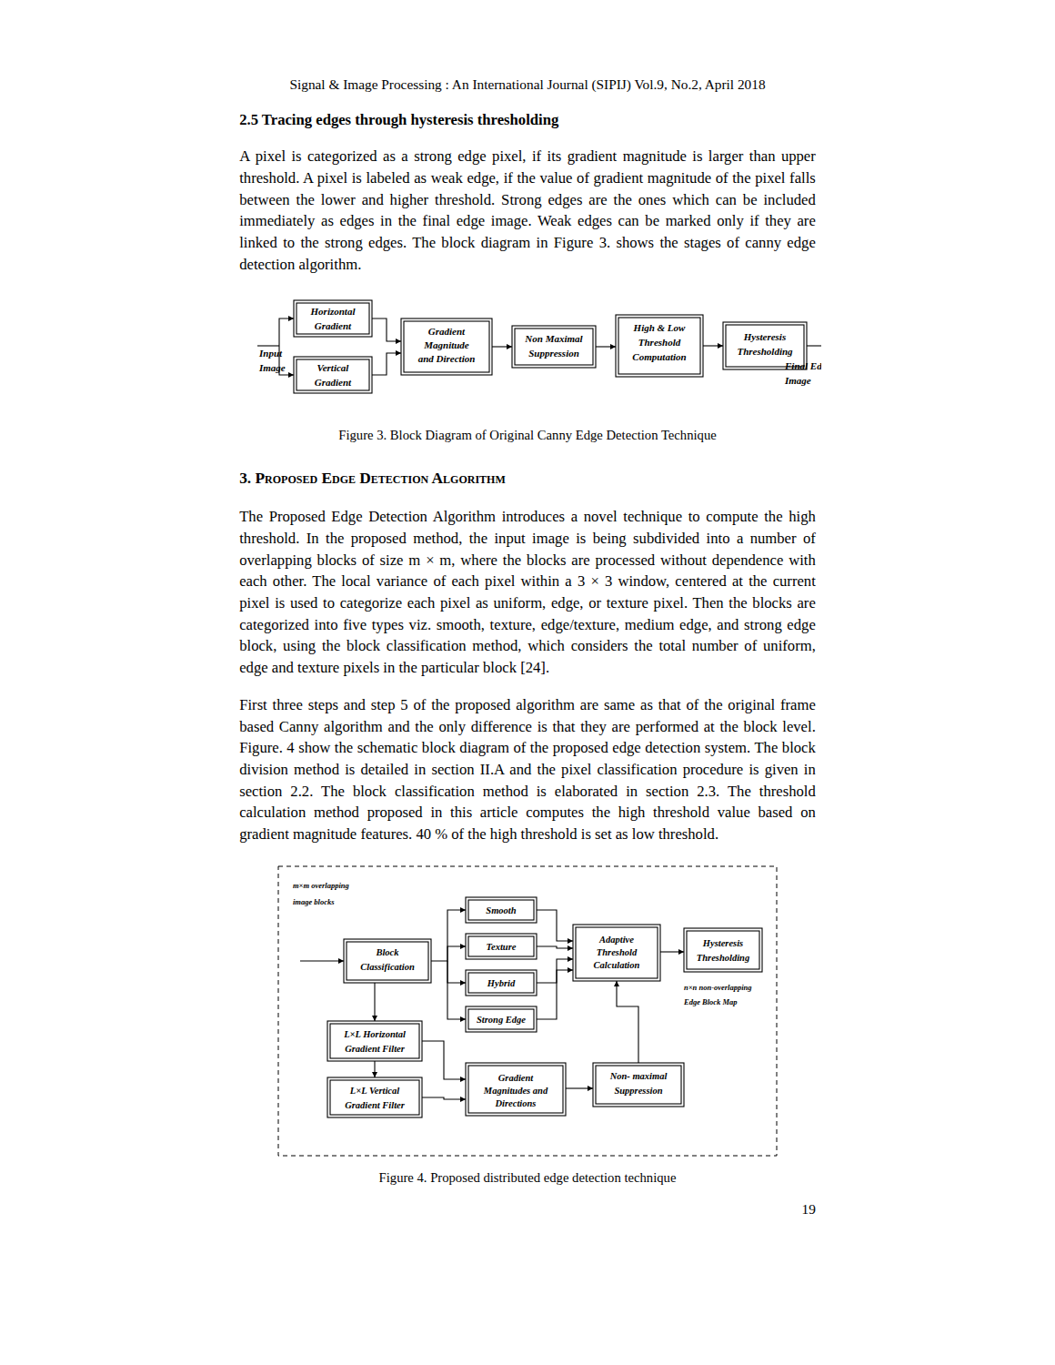Signal & Image Processing : An International Journal (SIPIJ) Vol.9, No.2, April 2018
2.5 Tracing edges through hysteresis thresholding
A pixel is categorized as a strong edge pixel, if its gradient magnitude is larger than upper threshold. A pixel is labeled as weak edge, if the value of gradient magnitude of the pixel falls between the lower and higher threshold. Strong edges are the ones which can be included immediately as edges in the final edge image. Weak edges can be marked only if they are linked to the strong edges. The block diagram in Figure 3. shows the stages of canny edge detection algorithm.
Horizontal Gradient Vertical Gradient Gradient Magnitude and Direction Non Maximal Suppression High & Low Threshold Computation Hysteresis Thresholding Input Image Final Edge Image
Figure 3. Block Diagram of Original Canny Edge Detection Technique
3. Proposed Edge Detection Algorithm
The Proposed Edge Detection Algorithm introduces a novel technique to compute the high threshold. In the proposed method, the input image is being subdivided into a number of overlapping blocks of size m × m, where the blocks are processed without dependence with each other. The local variance of each pixel within a 3 × 3 window, centered at the current pixel is used to categorize each pixel as uniform, edge, or texture pixel. Then the blocks are categorized into five types viz. smooth, texture, edge/texture, medium edge, and strong edge block, using the block classification method, which considers the total number of uniform, edge and texture pixels in the particular block [24].
First three steps and step 5 of the proposed algorithm are same as that of the original frame based Canny algorithm and the only difference is that they are performed at the block level. Figure. 4 show the schematic block diagram of the proposed edge detection system. The block division method is detailed in section II.A and the pixel classification procedure is given in section 2.2. The block classification method is elaborated in section 2.3. The threshold calculation method proposed in this article computes the high threshold value based on gradient magnitude features. 40 % of the high threshold is set as low threshold.
Block Classification Smooth Texture Hybrid Strong Edge Adaptive Threshold Calculation Hysteresis Thresholding L×L Horizontal Gradient Filter L×L Vertical Gradient Filter Gradient Magnitudes and Directions Non- maximal Suppression m×m overlapping image blocks n×n non-overlapping Edge Block Map
Figure 4. Proposed distributed edge detection technique
19